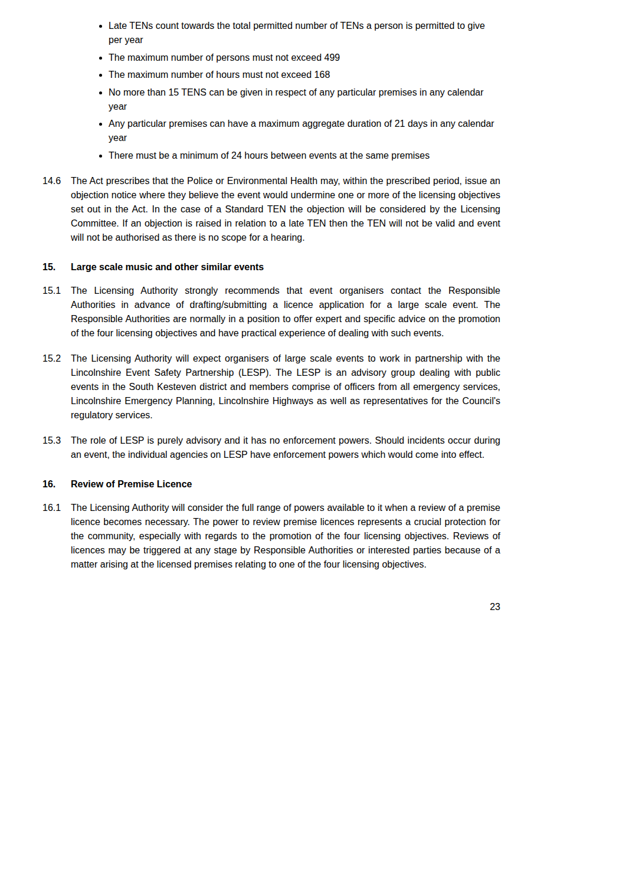Late TENs count towards the total permitted number of TENs a person is permitted to give per year
The maximum number of persons must not exceed 499
The maximum number of hours must not exceed 168
No more than 15 TENS can be given in respect of any particular premises in any calendar year
Any particular premises can have a maximum aggregate duration of 21 days in any calendar year
There must be a minimum of 24 hours between events at the same premises
14.6
The Act prescribes that the Police or Environmental Health may, within the prescribed period, issue an objection notice where they believe the event would undermine one or more of the licensing objectives set out in the Act. In the case of a Standard TEN the objection will be considered by the Licensing Committee. If an objection is raised in relation to a late TEN then the TEN will not be valid and event will not be authorised as there is no scope for a hearing.
15. Large scale music and other similar events
15.1
The Licensing Authority strongly recommends that event organisers contact the Responsible Authorities in advance of drafting/submitting a licence application for a large scale event. The Responsible Authorities are normally in a position to offer expert and specific advice on the promotion of the four licensing objectives and have practical experience of dealing with such events.
15.2
The Licensing Authority will expect organisers of large scale events to work in partnership with the Lincolnshire Event Safety Partnership (LESP). The LESP is an advisory group dealing with public events in the South Kesteven district and members comprise of officers from all emergency services, Lincolnshire Emergency Planning, Lincolnshire Highways as well as representatives for the Council's regulatory services.
15.3
The role of LESP is purely advisory and it has no enforcement powers. Should incidents occur during an event, the individual agencies on LESP have enforcement powers which would come into effect.
16. Review of Premise Licence
16.1
The Licensing Authority will consider the full range of powers available to it when a review of a premise licence becomes necessary. The power to review premise licences represents a crucial protection for the community, especially with regards to the promotion of the four licensing objectives. Reviews of licences may be triggered at any stage by Responsible Authorities or interested parties because of a matter arising at the licensed premises relating to one of the four licensing objectives.
23